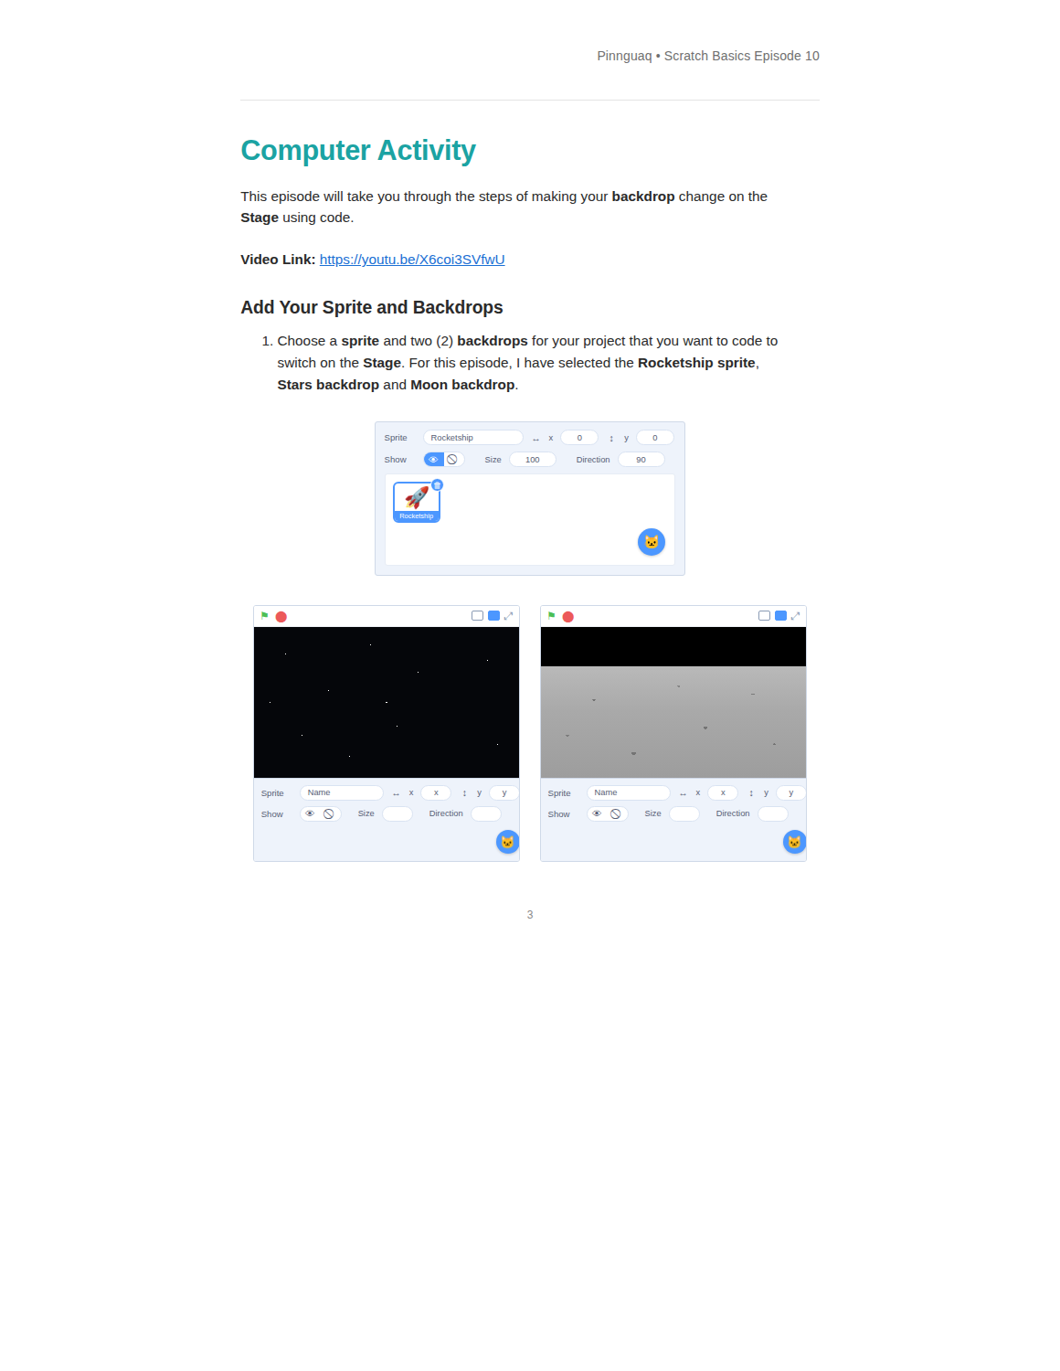Pinnguaq • Scratch Basics Episode 10
Computer Activity
This episode will take you through the steps of making your backdrop change on the Stage using code.
Video Link: https://youtu.be/X6coi3SVfwU
Add Your Sprite and Backdrops
Choose a sprite and two (2) backdrops for your project that you want to code to switch on the Stage. For this episode, I have selected the Rocketship sprite, Stars backdrop and Moon backdrop.
Sprite Rocketship ↔ x 0 ↕ y 0
Show 👁 ⃠ Size 100 Direction 90
🚀
Rocketship
🗑
🐱
⚑ ⬤
⤢
Sprite Name ↔ x x ↕ y y
Show 👁 ⃠ Size Direction
🐱
Stage
Backdrops
3
🖼
⚑ ⬤
⤢
Sprite Name ↔ x x ↕ y y
Show 👁 ⃠ Size Direction
🐱
Stage
Backdrops
3
🖼
3